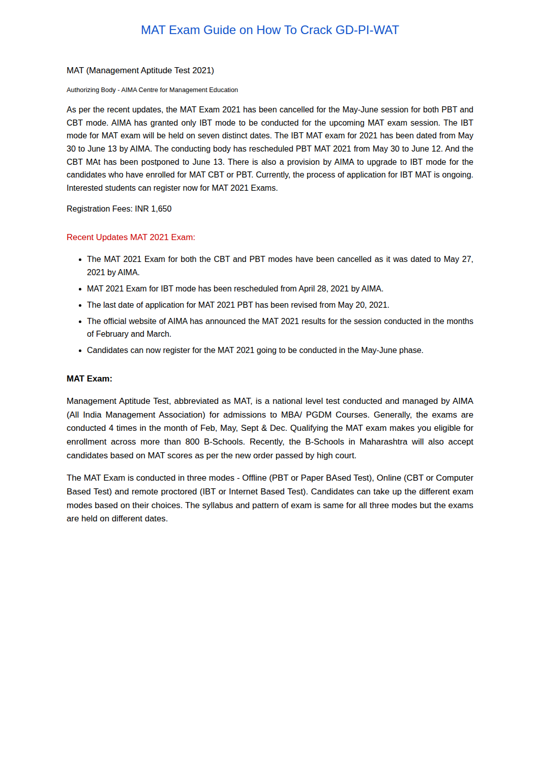MAT Exam Guide on How To Crack GD-PI-WAT
MAT (Management Aptitude Test 2021)
Authorizing Body - AIMA Centre for Management Education
As per the recent updates, the MAT Exam 2021 has been cancelled for the May-June session for both PBT and CBT mode. AIMA has granted only IBT mode to be conducted for the upcoming MAT exam session. The IBT mode for MAT exam will be held on seven distinct dates. The IBT MAT exam for 2021 has been dated from May 30 to June 13 by AIMA. The conducting body has rescheduled PBT MAT 2021 from May 30 to June 12. And the CBT MAt has been postponed to June 13. There is also a provision by AIMA to upgrade to IBT mode for the candidates who have enrolled for MAT CBT or PBT. Currently, the process of application for IBT MAT is ongoing. Interested students can register now for MAT 2021 Exams.
Registration Fees: INR 1,650
Recent Updates MAT 2021 Exam:
The MAT 2021 Exam for both the CBT and PBT modes have been cancelled as it was dated to May 27, 2021 by AIMA.
MAT 2021 Exam for IBT mode has been rescheduled from April 28, 2021 by AIMA.
The last date of application for MAT 2021 PBT has been revised from May 20, 2021.
The official website of AIMA has announced the MAT 2021 results for the session conducted in the months of February and March.
Candidates can now register for the MAT 2021 going to be conducted in the May-June phase.
MAT Exam:
Management Aptitude Test, abbreviated as MAT, is a national level test conducted and managed by AIMA (All India Management Association) for admissions to MBA/ PGDM Courses. Generally, the exams are conducted 4 times in the month of Feb, May, Sept & Dec. Qualifying the MAT exam makes you eligible for enrollment across more than 800 B-Schools. Recently, the B-Schools in Maharashtra will also accept candidates based on MAT scores as per the new order passed by high court.
The MAT Exam is conducted in three modes - Offline (PBT or Paper BAsed Test), Online (CBT or Computer Based Test) and remote proctored (IBT or Internet Based Test). Candidates can take up the different exam modes based on their choices. The syllabus and pattern of exam is same for all three modes but the exams are held on different dates.